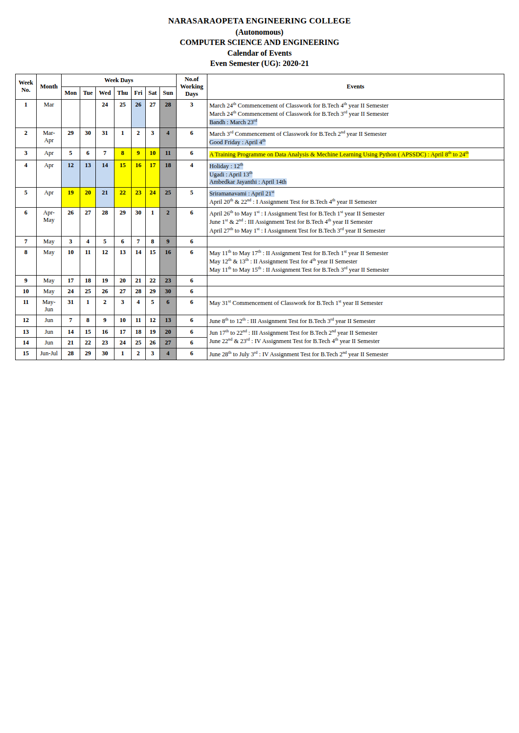NARASARAOPETA ENGINEERING COLLEGE
(Autonomous)
COMPUTER SCIENCE AND ENGINEERING
Calendar of Events
Even Semester (UG): 2020-21
| Week No. | Month | Week Days | No.of Working Days | Events |
| --- | --- | --- | --- | --- |
| Mon | Tue | Wed | Thu | Fri | Sat | Sun |
| 1 | Mar | | | 24 | 25 | 26 | 27 | 28 | 3 | March 24 th Commencement of Classwork for B.Tech 4 th year II Semester March 24 th Commencement of Classwork for B.Tech 3 rd year II Semester Bandh : March 23 rd |
| 2 | Mar- Apr | 29 | 30 | 31 | 1 | 2 | 3 | 4 | 6 | March 3 rd Commencement of Classwork for B.Tech 2 nd year II Semester Good Friday : April 4 th |
| 3 | Apr | 5 | 6 | 7 | 8 | 9 | 10 | 11 | 6 | A Training Programme on Data Analysis & Mechine Learning Using Python ( APSSDC) : April 8 th to 24 th |
| 4 | Apr | 12 | 13 | 14 | 15 | 16 | 17 | 18 | 4 | Holiday : 12 th Ugadi : April 13 th Ambedkar Jayanthi : April 14th |
| 5 | Apr | 19 | 20 | 21 | 22 | 23 | 24 | 25 | 5 | Sriramanavami : April 21 st April 20 th & 22 nd : I Assignment Test for B.Tech 4 th year II Semester |
| 6 | Apr- May | 26 | 27 | 28 | 29 | 30 | 1 | 2 | 6 | April 26 th to May 1 st : I Assignment Test for B.Tech 1 st year II Semester June 1 st & 2 nd : III Assignment Test for B.Tech 4 th year II Semester April 27 th to May 1 st : I Assignment Test for B.Tech 3 rd year II Semester |
| 7 | May | 3 | 4 | 5 | 6 | 7 | 8 | 9 | 6 | |
| 8 | May | 10 | 11 | 12 | 13 | 14 | 15 | 16 | 6 | May 11 th to May 17 th : II Assignment Test for B.Tech 1 st year II Semester May 12 th & 13 th : II Assignment Test for 4 th year II Semester May 11 th to May 15 th : II Assignment Test for B.Tech 3 rd year II Semester |
| 9 | May | 17 | 18 | 19 | 20 | 21 | 22 | 23 | 6 | |
| 10 | May | 24 | 25 | 26 | 27 | 28 | 29 | 30 | 6 | |
| 11 | May- Jun | 31 | 1 | 2 | 3 | 4 | 5 | 6 | 6 | May 31 st Commencement of Classwork for B.Tech 1 st year II Semester |
| 12 | Jun | 7 | 8 | 9 | 10 | 11 | 12 | 13 | 6 | June 8 th to 12 th : III Assignment Test for B.Tech 3 rd year II Semester |
| 13 | Jun | 14 | 15 | 16 | 17 | 18 | 19 | 20 | 6 | Jun 17 th to 22 nd : III Assignment Test for B.Tech 2 nd year II Semester June 22 nd & 23 rd : IV Assignment Test for B.Tech 4 th year II Semester |
| 14 | Jun | 21 | 22 | 23 | 24 | 25 | 26 | 27 | 6 |
| 15 | Jun-Jul | 28 | 29 | 30 | 1 | 2 | 3 | 4 | 6 | June 28 th to July 3 rd : IV Assignment Test for B.Tech 2 nd year II Semester |